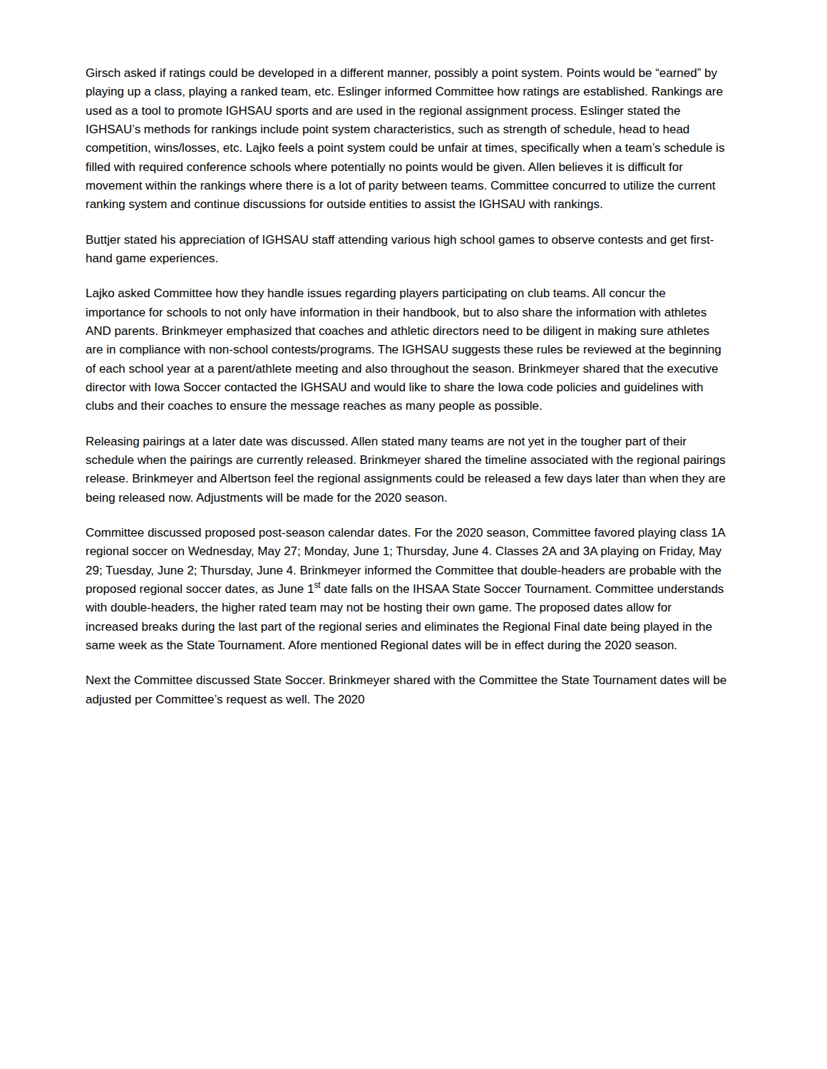Girsch asked if ratings could be developed in a different manner, possibly a point system. Points would be “earned” by playing up a class, playing a ranked team, etc. Eslinger informed Committee how ratings are established. Rankings are used as a tool to promote IGHSAU sports and are used in the regional assignment process. Eslinger stated the IGHSAU’s methods for rankings include point system characteristics, such as strength of schedule, head to head competition, wins/losses, etc. Lajko feels a point system could be unfair at times, specifically when a team’s schedule is filled with required conference schools where potentially no points would be given. Allen believes it is difficult for movement within the rankings where there is a lot of parity between teams. Committee concurred to utilize the current ranking system and continue discussions for outside entities to assist the IGHSAU with rankings.
Buttjer stated his appreciation of IGHSAU staff attending various high school games to observe contests and get first-hand game experiences.
Lajko asked Committee how they handle issues regarding players participating on club teams. All concur the importance for schools to not only have information in their handbook, but to also share the information with athletes AND parents. Brinkmeyer emphasized that coaches and athletic directors need to be diligent in making sure athletes are in compliance with non-school contests/programs. The IGHSAU suggests these rules be reviewed at the beginning of each school year at a parent/athlete meeting and also throughout the season. Brinkmeyer shared that the executive director with Iowa Soccer contacted the IGHSAU and would like to share the Iowa code policies and guidelines with clubs and their coaches to ensure the message reaches as many people as possible.
Releasing pairings at a later date was discussed. Allen stated many teams are not yet in the tougher part of their schedule when the pairings are currently released. Brinkmeyer shared the timeline associated with the regional pairings release. Brinkmeyer and Albertson feel the regional assignments could be released a few days later than when they are being released now. Adjustments will be made for the 2020 season.
Committee discussed proposed post-season calendar dates. For the 2020 season, Committee favored playing class 1A regional soccer on Wednesday, May 27; Monday, June 1; Thursday, June 4. Classes 2A and 3A playing on Friday, May 29; Tuesday, June 2; Thursday, June 4. Brinkmeyer informed the Committee that double-headers are probable with the proposed regional soccer dates, as June 1st date falls on the IHSAA State Soccer Tournament. Committee understands with double-headers, the higher rated team may not be hosting their own game. The proposed dates allow for increased breaks during the last part of the regional series and eliminates the Regional Final date being played in the same week as the State Tournament. Afore mentioned Regional dates will be in effect during the 2020 season.
Next the Committee discussed State Soccer. Brinkmeyer shared with the Committee the State Tournament dates will be adjusted per Committee’s request as well. The 2020